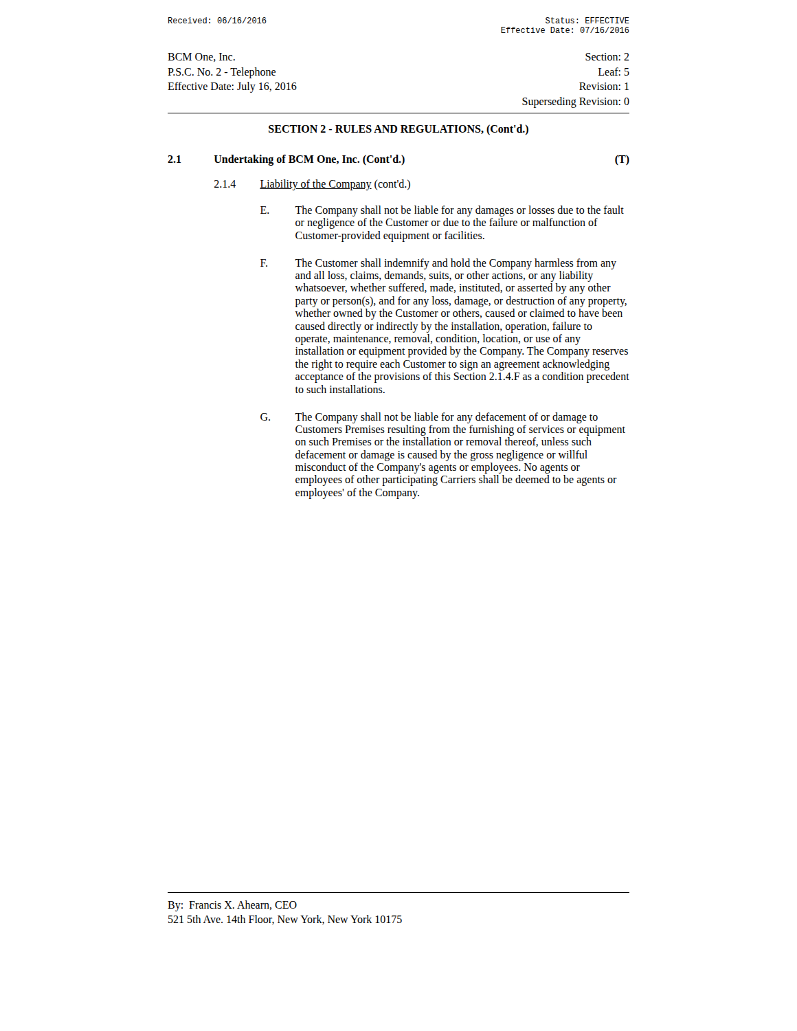Received: 06/16/2016
Status: EFFECTIVE
Effective Date: 07/16/2016
BCM One, Inc.
P.S.C. No. 2 - Telephone
Effective Date: July 16, 2016
Section: 2
Leaf: 5
Revision: 1
Superseding Revision: 0
SECTION 2 - RULES AND REGULATIONS, (Cont'd.)
2.1
Undertaking of BCM One, Inc. (Cont'd.)
(T)
2.1.4
Liability of the Company (cont'd.)
E.
The Company shall not be liable for any damages or losses due to the fault or negligence of the Customer or due to the failure or malfunction of Customer-provided equipment or facilities.
F.
The Customer shall indemnify and hold the Company harmless from any and all loss, claims, demands, suits, or other actions, or any liability whatsoever, whether suffered, made, instituted, or asserted by any other party or person(s), and for any loss, damage, or destruction of any property, whether owned by the Customer or others, caused or claimed to have been caused directly or indirectly by the installation, operation, failure to operate, maintenance, removal, condition, location, or use of any installation or equipment provided by the Company. The Company reserves the right to require each Customer to sign an agreement acknowledging acceptance of the provisions of this Section 2.1.4.F as a condition precedent to such installations.
G.
The Company shall not be liable for any defacement of or damage to Customers Premises resulting from the furnishing of services or equipment on such Premises or the installation or removal thereof, unless such defacement or damage is caused by the gross negligence or willful misconduct of the Company's agents or employees. No agents or employees of other participating Carriers shall be deemed to be agents or employees' of the Company.
By: Francis X. Ahearn, CEO
521 5th Ave. 14th Floor, New York, New York 10175